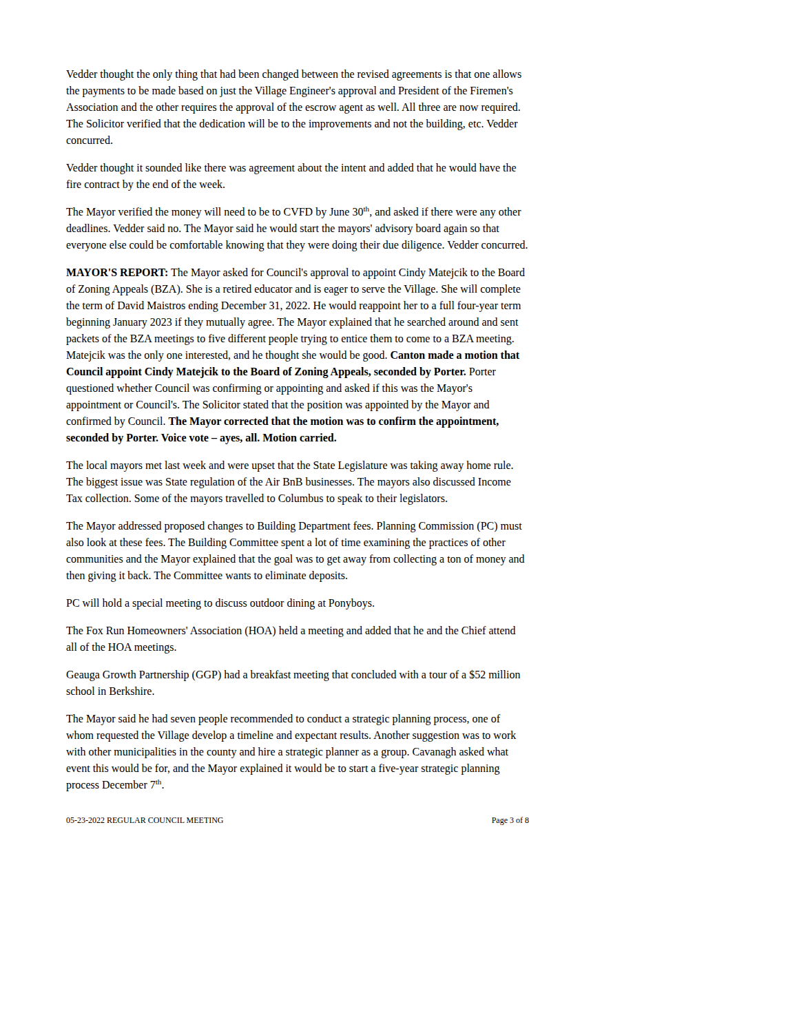Vedder thought the only thing that had been changed between the revised agreements is that one allows the payments to be made based on just the Village Engineer's approval and President of the Firemen's Association and the other requires the approval of the escrow agent as well. All three are now required. The Solicitor verified that the dedication will be to the improvements and not the building, etc. Vedder concurred.
Vedder thought it sounded like there was agreement about the intent and added that he would have the fire contract by the end of the week.
The Mayor verified the money will need to be to CVFD by June 30th, and asked if there were any other deadlines. Vedder said no. The Mayor said he would start the mayors' advisory board again so that everyone else could be comfortable knowing that they were doing their due diligence. Vedder concurred.
MAYOR'S REPORT: The Mayor asked for Council's approval to appoint Cindy Matejcik to the Board of Zoning Appeals (BZA). She is a retired educator and is eager to serve the Village. She will complete the term of David Maistros ending December 31, 2022. He would reappoint her to a full four-year term beginning January 2023 if they mutually agree. The Mayor explained that he searched around and sent packets of the BZA meetings to five different people trying to entice them to come to a BZA meeting. Matejcik was the only one interested, and he thought she would be good. Canton made a motion that Council appoint Cindy Matejcik to the Board of Zoning Appeals, seconded by Porter. Porter questioned whether Council was confirming or appointing and asked if this was the Mayor's appointment or Council's. The Solicitor stated that the position was appointed by the Mayor and confirmed by Council. The Mayor corrected that the motion was to confirm the appointment, seconded by Porter. Voice vote – ayes, all. Motion carried.
The local mayors met last week and were upset that the State Legislature was taking away home rule. The biggest issue was State regulation of the Air BnB businesses. The mayors also discussed Income Tax collection. Some of the mayors travelled to Columbus to speak to their legislators.
The Mayor addressed proposed changes to Building Department fees. Planning Commission (PC) must also look at these fees. The Building Committee spent a lot of time examining the practices of other communities and the Mayor explained that the goal was to get away from collecting a ton of money and then giving it back. The Committee wants to eliminate deposits.
PC will hold a special meeting to discuss outdoor dining at Ponyboys.
The Fox Run Homeowners' Association (HOA) held a meeting and added that he and the Chief attend all of the HOA meetings.
Geauga Growth Partnership (GGP) had a breakfast meeting that concluded with a tour of a $52 million school in Berkshire.
The Mayor said he had seven people recommended to conduct a strategic planning process, one of whom requested the Village develop a timeline and expectant results. Another suggestion was to work with other municipalities in the county and hire a strategic planner as a group. Cavanagh asked what event this would be for, and the Mayor explained it would be to start a five-year strategic planning process December 7th.
05-23-2022 REGULAR COUNCIL MEETING Page 3 of 8